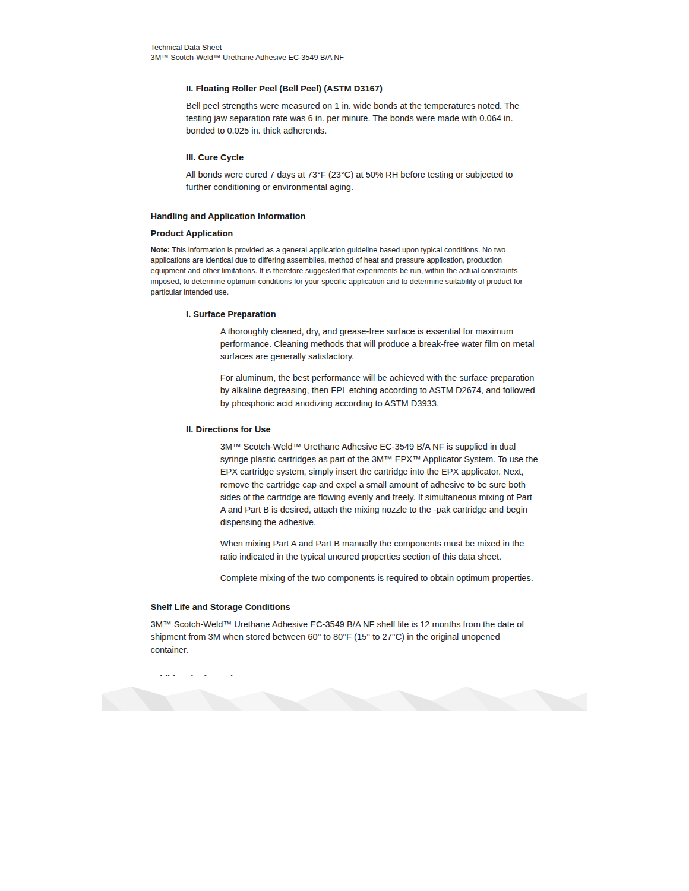Technical Data Sheet
3M™ Scotch-Weld™ Urethane Adhesive EC-3549 B/A NF
II. Floating Roller Peel (Bell Peel) (ASTM D3167)
Bell peel strengths were measured on 1 in. wide bonds at the temperatures noted. The testing jaw separation rate was 6 in. per minute. The bonds were made with 0.064 in. bonded to 0.025 in. thick adherends.
III. Cure Cycle
All bonds were cured 7 days at 73°F (23°C) at 50% RH before testing or subjected to further conditioning or environmental aging.
Handling and Application Information
Product Application
Note: This information is provided as a general application guideline based upon typical conditions. No two applications are identical due to differing assemblies, method of heat and pressure application, production equipment and other limitations. It is therefore suggested that experiments be run, within the actual constraints imposed, to determine optimum conditions for your specific application and to determine suitability of product for particular intended use.
I. Surface Preparation
A thoroughly cleaned, dry, and grease-free surface is essential for maximum performance. Cleaning methods that will produce a break-free water film on metal surfaces are generally satisfactory.
For aluminum, the best performance will be achieved with the surface preparation by alkaline degreasing, then FPL etching according to ASTM D2674, and followed by phosphoric acid anodizing according to ASTM D3933.
II. Directions for Use
3M™ Scotch-Weld™ Urethane Adhesive EC-3549 B/A NF is supplied in dual syringe plastic cartridges as part of the 3M™ EPX™ Applicator System. To use the EPX cartridge system, simply insert the cartridge into the EPX applicator. Next, remove the cartridge cap and expel a small amount of adhesive to be sure both sides of the cartridge are flowing evenly and freely. If simultaneous mixing of Part A and Part B is desired, attach the mixing nozzle to the -pak cartridge and begin dispensing the adhesive.
When mixing Part A and Part B manually the components must be mixed in the ratio indicated in the typical uncured properties section of this data sheet.
Complete mixing of the two components is required to obtain optimum properties.
Shelf Life and Storage Conditions
3M™ Scotch-Weld™ Urethane Adhesive EC-3549 B/A NF shelf life is 12 months from the date of shipment from 3M when stored between 60° to 80°F (15° to 27°C) in the original unopened container.
Additional Information
In the U.S. call toll free 1-800-235-2376, or fax 1-800-435-3082 or 651-737-2171. For U.S. Military, call 1-866-556-5714. If you are outside of the U.S., please contact your nearest 3M representative.